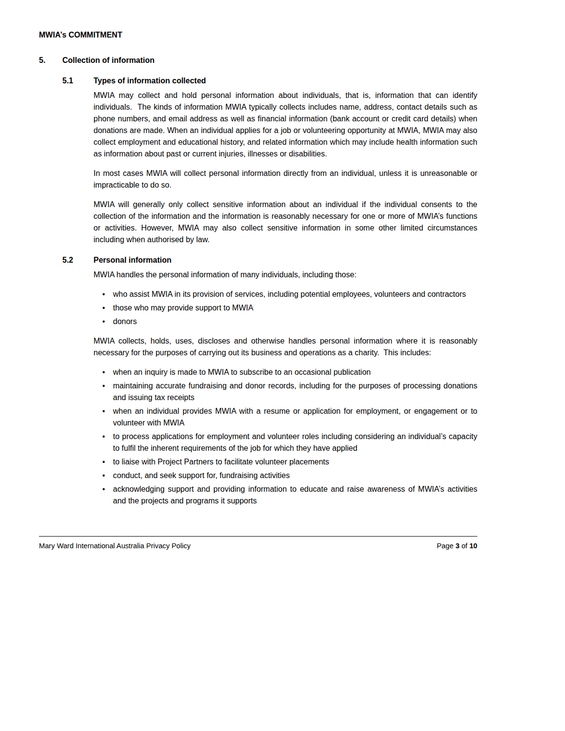MWIA’s COMMITMENT
5.
Collection of information
5.1
Types of information collected
MWIA may collect and hold personal information about individuals, that is, information that can identify individuals. The kinds of information MWIA typically collects includes name, address, contact details such as phone numbers, and email address as well as financial information (bank account or credit card details) when donations are made. When an individual applies for a job or volunteering opportunity at MWIA, MWIA may also collect employment and educational history, and related information which may include health information such as information about past or current injuries, illnesses or disabilities.
In most cases MWIA will collect personal information directly from an individual, unless it is unreasonable or impracticable to do so.
MWIA will generally only collect sensitive information about an individual if the individual consents to the collection of the information and the information is reasonably necessary for one or more of MWIA’s functions or activities. However, MWIA may also collect sensitive information in some other limited circumstances including when authorised by law.
5.2
Personal information
MWIA handles the personal information of many individuals, including those:
who assist MWIA in its provision of services, including potential employees, volunteers and contractors
those who may provide support to MWIA
donors
MWIA collects, holds, uses, discloses and otherwise handles personal information where it is reasonably necessary for the purposes of carrying out its business and operations as a charity. This includes:
when an inquiry is made to MWIA to subscribe to an occasional publication
maintaining accurate fundraising and donor records, including for the purposes of processing donations and issuing tax receipts
when an individual provides MWIA with a resume or application for employment, or engagement or to volunteer with MWIA
to process applications for employment and volunteer roles including considering an individual’s capacity to fulfil the inherent requirements of the job for which they have applied
to liaise with Project Partners to facilitate volunteer placements
conduct, and seek support for, fundraising activities
acknowledging support and providing information to educate and raise awareness of MWIA’s activities and the projects and programs it supports
Mary Ward International Australia Privacy Policy
Page 3 of 10